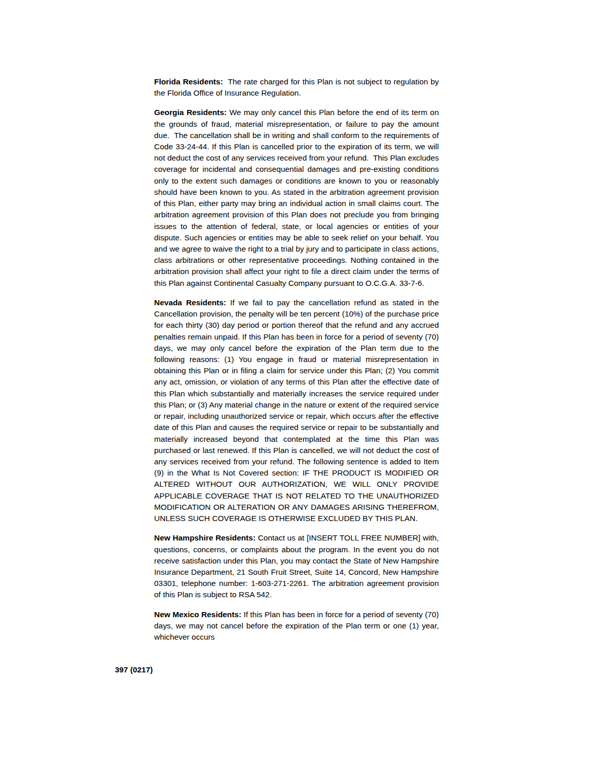Florida Residents: The rate charged for this Plan is not subject to regulation by the Florida Office of Insurance Regulation.
Georgia Residents: We may only cancel this Plan before the end of its term on the grounds of fraud, material misrepresentation, or failure to pay the amount due. The cancellation shall be in writing and shall conform to the requirements of Code 33-24-44. If this Plan is cancelled prior to the expiration of its term, we will not deduct the cost of any services received from your refund. This Plan excludes coverage for incidental and consequential damages and pre-existing conditions only to the extent such damages or conditions are known to you or reasonably should have been known to you. As stated in the arbitration agreement provision of this Plan, either party may bring an individual action in small claims court. The arbitration agreement provision of this Plan does not preclude you from bringing issues to the attention of federal, state, or local agencies or entities of your dispute. Such agencies or entities may be able to seek relief on your behalf. You and we agree to waive the right to a trial by jury and to participate in class actions, class arbitrations or other representative proceedings. Nothing contained in the arbitration provision shall affect your right to file a direct claim under the terms of this Plan against Continental Casualty Company pursuant to O.C.G.A. 33-7-6.
Nevada Residents: If we fail to pay the cancellation refund as stated in the Cancellation provision, the penalty will be ten percent (10%) of the purchase price for each thirty (30) day period or portion thereof that the refund and any accrued penalties remain unpaid. If this Plan has been in force for a period of seventy (70) days, we may only cancel before the expiration of the Plan term due to the following reasons: (1) You engage in fraud or material misrepresentation in obtaining this Plan or in filing a claim for service under this Plan; (2) You commit any act, omission, or violation of any terms of this Plan after the effective date of this Plan which substantially and materially increases the service required under this Plan; or (3) Any material change in the nature or extent of the required service or repair, including unauthorized service or repair, which occurs after the effective date of this Plan and causes the required service or repair to be substantially and materially increased beyond that contemplated at the time this Plan was purchased or last renewed. If this Plan is cancelled, we will not deduct the cost of any services received from your refund. The following sentence is added to Item (9) in the What Is Not Covered section: IF THE PRODUCT IS MODIFIED OR ALTERED WITHOUT OUR AUTHORIZATION, WE WILL ONLY PROVIDE APPLICABLE COVERAGE THAT IS NOT RELATED TO THE UNAUTHORIZED MODIFICATION OR ALTERATION OR ANY DAMAGES ARISING THEREFROM, UNLESS SUCH COVERAGE IS OTHERWISE EXCLUDED BY THIS PLAN.
New Hampshire Residents: Contact us at [INSERT TOLL FREE NUMBER] with, questions, concerns, or complaints about the program. In the event you do not receive satisfaction under this Plan, you may contact the State of New Hampshire Insurance Department, 21 South Fruit Street, Suite 14, Concord, New Hampshire 03301, telephone number: 1-603-271-2261. The arbitration agreement provision of this Plan is subject to RSA 542.
New Mexico Residents: If this Plan has been in force for a period of seventy (70) days, we may not cancel before the expiration of the Plan term or one (1) year, whichever occurs
397 (0217)